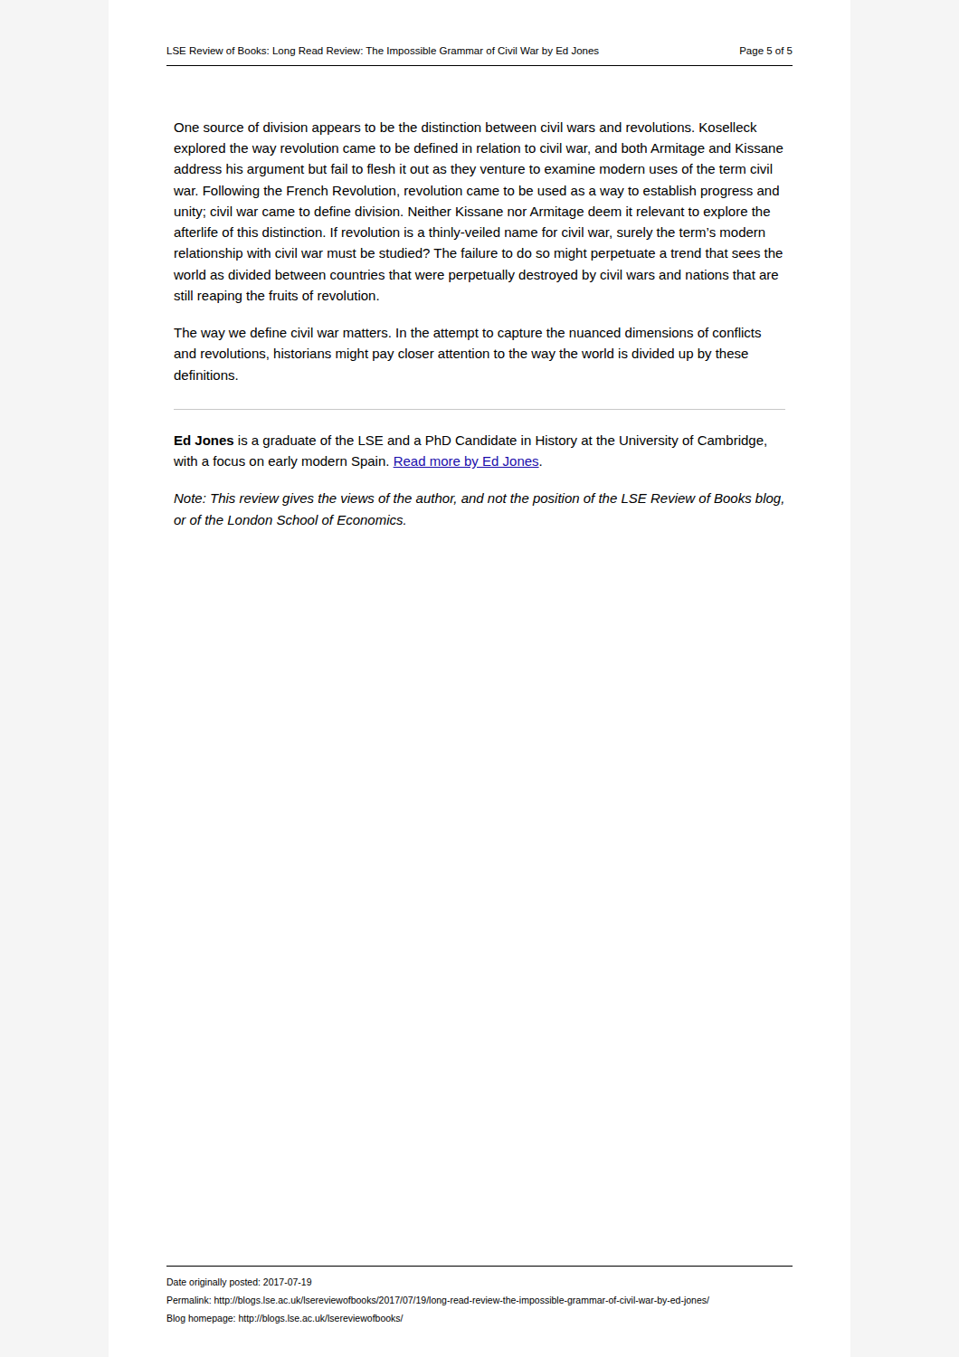LSE Review of Books: Long Read Review: The Impossible Grammar of Civil War by Ed Jones
Page 5 of 5
One source of division appears to be the distinction between civil wars and revolutions. Koselleck explored the way revolution came to be defined in relation to civil war, and both Armitage and Kissane address his argument but fail to flesh it out as they venture to examine modern uses of the term civil war. Following the French Revolution, revolution came to be used as a way to establish progress and unity; civil war came to define division. Neither Kissane nor Armitage deem it relevant to explore the afterlife of this distinction. If revolution is a thinly-veiled name for civil war, surely the term’s modern relationship with civil war must be studied? The failure to do so might perpetuate a trend that sees the world as divided between countries that were perpetually destroyed by civil wars and nations that are still reaping the fruits of revolution.
The way we define civil war matters. In the attempt to capture the nuanced dimensions of conflicts and revolutions, historians might pay closer attention to the way the world is divided up by these definitions.
Ed Jones is a graduate of the LSE and a PhD Candidate in History at the University of Cambridge, with a focus on early modern Spain. Read more by Ed Jones.
Note: This review gives the views of the author, and not the position of the LSE Review of Books blog, or of the London School of Economics.
Date originally posted: 2017-07-19
Permalink: http://blogs.lse.ac.uk/lsereviewofbooks/2017/07/19/long-read-review-the-impossible-grammar-of-civil-war-by-ed-jones/
Blog homepage: http://blogs.lse.ac.uk/lsereviewofbooks/